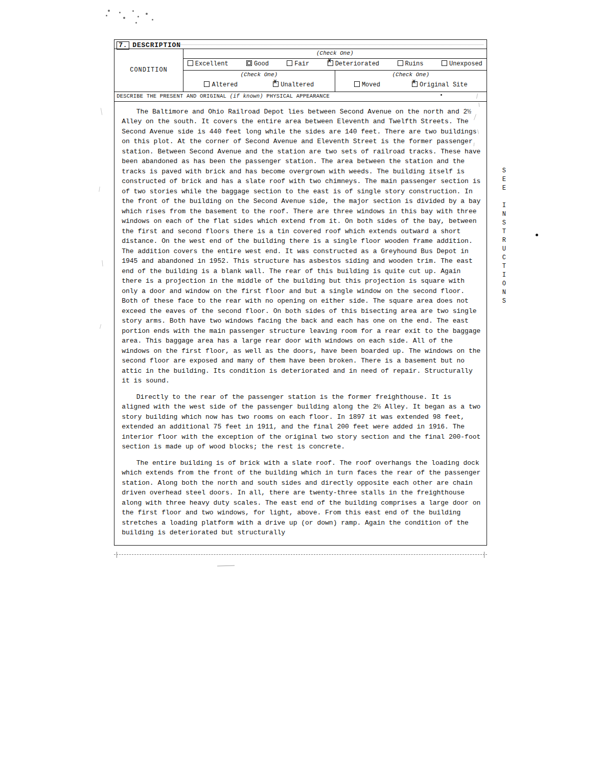7. DESCRIPTION
CONDITION
(Check One)
Excellent Good Fair Deteriorated Ruins Unexposed
(Check One)
Altered Unaltered
(Check One)
Moved Original Site
DESCRIBE THE PRESENT AND ORIGINAL (if known) PHYSICAL APPEARANCE
The Baltimore and Ohio Railroad Depot lies between Second Avenue on the north and 2½ Alley on the south. It covers the entire area between Eleventh and Twelfth Streets. The Second Avenue side is 440 feet long while the sides are 140 feet. There are two buildings on this plot. At the corner of Second Avenue and Eleventh Street is the former passenger station. Between Second Avenue and the station are two sets of railroad tracks. These have been abandoned as has been the passenger station. The area between the station and the tracks is paved with brick and has become overgrown with weeds. The building itself is constructed of brick and has a slate roof with two chimneys. The main passenger section is of two stories while the baggage section to the east is of single story construction. In the front of the building on the Second Avenue side, the major section is divided by a bay which rises from the basement to the roof. There are three windows in this bay with three windows on each of the flat sides which extend from it. On both sides of the bay, between the first and second floors there is a tin covered roof which extends outward a short distance. On the west end of the building there is a single floor wooden frame addition. The addition covers the entire west end. It was constructed as a Greyhound Bus Depot in 1945 and abandoned in 1952. This structure has asbestos siding and wooden trim. The east end of the building is a blank wall. The rear of this building is quite cut up. Again there is a projection in the middle of the building but this projection is square with only a door and window on the first floor and but a single window on the second floor. Both of these face to the rear with no opening on either side. The square area does not exceed the eaves of the second floor. On both sides of this bisecting area are two single story arms. Both have two windows facing the back and each has one on the end. The east portion ends with the main passenger structure leaving room for a rear exit to the baggage area. This baggage area has a large rear door with windows on each side. All of the windows on the first floor, as well as the doors, have been boarded up. The windows on the second floor are exposed and many of them have been broken. There is a basement but no attic in the building. Its condition is deteriorated and in need of repair. Structurally it is sound.
Directly to the rear of the passenger station is the former freighthouse. It is aligned with the west side of the passenger building along the 2½ Alley. It began as a two story building which now has two rooms on each floor. In 1897 it was extended 98 feet, extended an additional 75 feet in 1911, and the final 200 feet were added in 1916. The interior floor with the exception of the original two story section and the final 200-foot section is made up of wood blocks; the rest is concrete.
The entire building is of brick with a slate roof. The roof overhangs the loading dock which extends from the front of the building which in turn faces the rear of the passenger station. Along both the north and south sides and directly opposite each other are chain driven overhead steel doors. In all, there are twenty-three stalls in the freighthouse along with three heavy duty scales. The east end of the building comprises a large door on the first floor and two windows, for light, above. From this east end of the building stretches a loading platform with a drive up (or down) ramp. Again the condition of the building is deteriorated but structurally
S
E
E
I
N
S
T
R
U
C
T
I
O
N
S